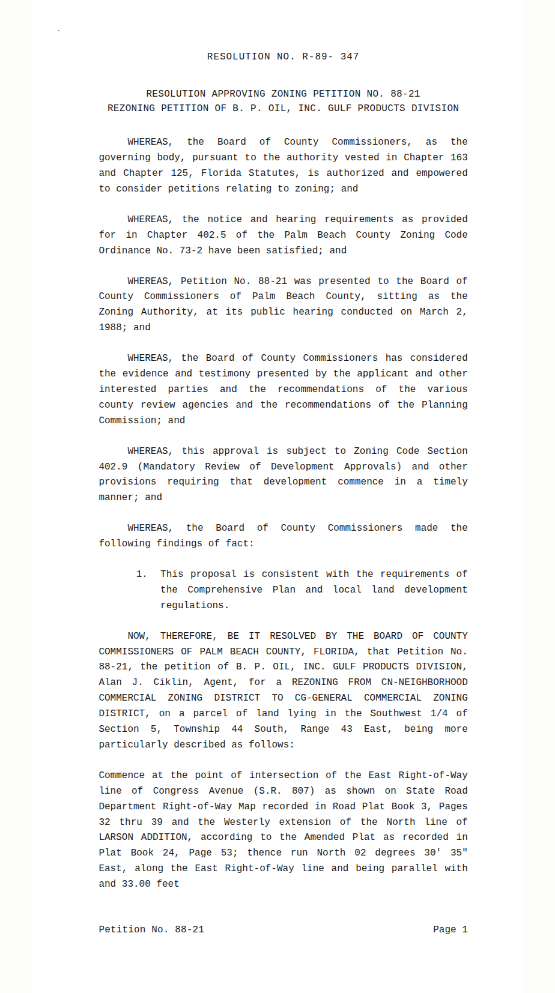.
RESOLUTION NO. R-89- 347
RESOLUTION APPROVING ZONING PETITION NO. 88-21
REZONING PETITION OF B. P. OIL, INC. GULF PRODUCTS DIVISION
WHEREAS, the Board of County Commissioners, as the governing body, pursuant to the authority vested in Chapter 163 and Chapter 125, Florida Statutes, is authorized and empowered to consider petitions relating to zoning; and
WHEREAS, the notice and hearing requirements as provided for in Chapter 402.5 of the Palm Beach County Zoning Code Ordinance No. 73-2 have been satisfied; and
WHEREAS, Petition No. 88-21 was presented to the Board of County Commissioners of Palm Beach County, sitting as the Zoning Authority, at its public hearing conducted on March 2, 1988; and
WHEREAS, the Board of County Commissioners has considered the evidence and testimony presented by the applicant and other interested parties and the recommendations of the various county review agencies and the recommendations of the Planning Commission; and
WHEREAS, this approval is subject to Zoning Code Section 402.9 (Mandatory Review of Development Approvals) and other provisions requiring that development commence in a timely manner; and
WHEREAS, the Board of County Commissioners made the following findings of fact:
This proposal is consistent with the requirements of the Comprehensive Plan and local land development regulations.
NOW, THEREFORE, BE IT RESOLVED BY THE BOARD OF COUNTY COMMISSIONERS OF PALM BEACH COUNTY, FLORIDA, that Petition No. 88-21, the petition of B. P. OIL, INC. GULF PRODUCTS DIVISION, Alan J. Ciklin, Agent, for a REZONING FROM CN-NEIGHBORHOOD COMMERCIAL ZONING DISTRICT TO CG-GENERAL COMMERCIAL ZONING DISTRICT, on a parcel of land lying in the Southwest 1/4 of Section 5, Township 44 South, Range 43 East, being more particularly described as follows:
Commence at the point of intersection of the East Right-of-Way line of Congress Avenue (S.R. 807) as shown on State Road Department Right-of-Way Map recorded in Road Plat Book 3, Pages 32 thru 39 and the Westerly extension of the North line of LARSON ADDITION, according to the Amended Plat as recorded in Plat Book 24, Page 53; thence run North 02 degrees 30' 35" East, along the East Right-of-Way line and being parallel with and 33.00 feet
Petition No. 88-21
Page 1